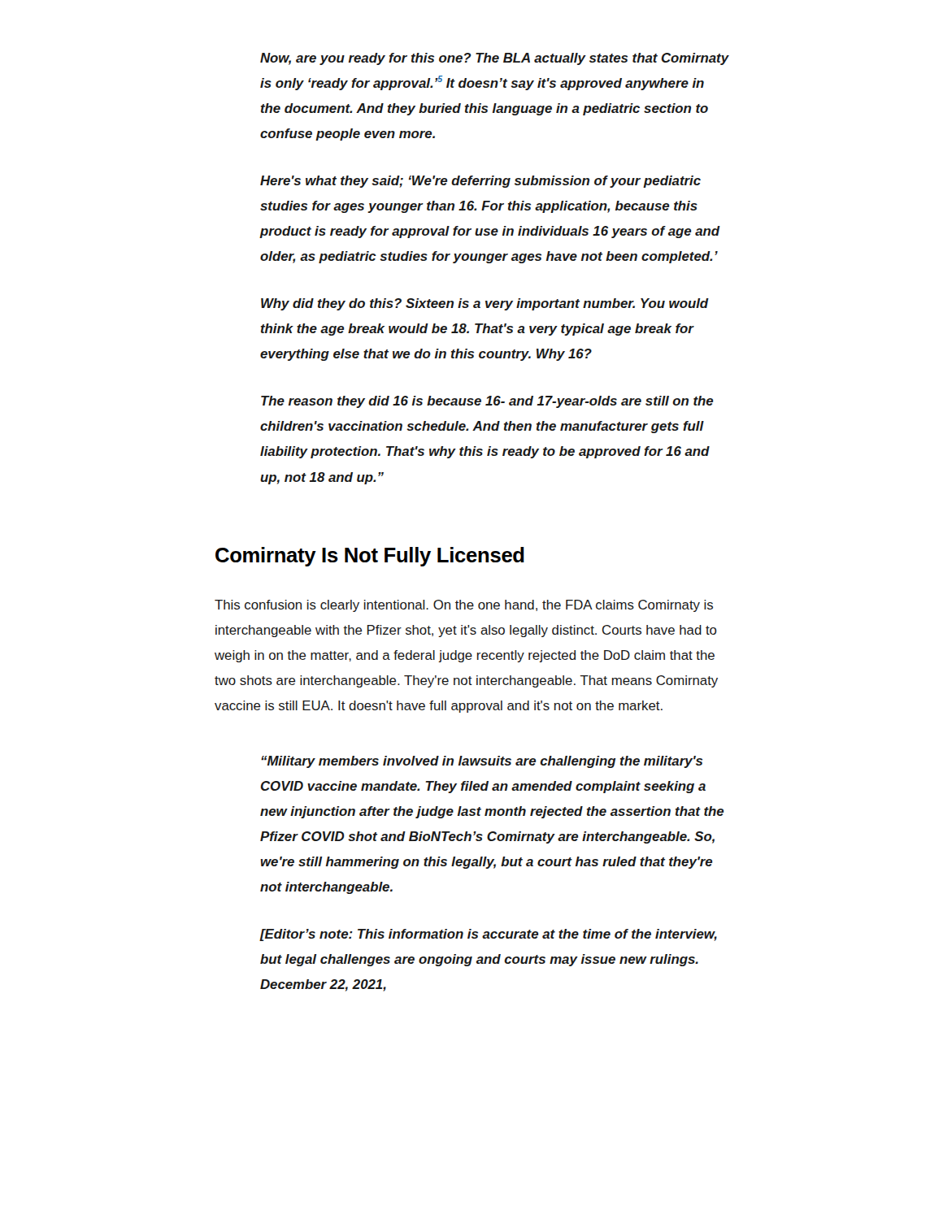Now, are you ready for this one? The BLA actually states that Comirnaty is only ‘ready for approval.’5 It doesn’t say it's approved anywhere in the document. And they buried this language in a pediatric section to confuse people even more.
Here's what they said; ‘We're deferring submission of your pediatric studies for ages younger than 16. For this application, because this product is ready for approval for use in individuals 16 years of age and older, as pediatric studies for younger ages have not been completed.’
Why did they do this? Sixteen is a very important number. You would think the age break would be 18. That's a very typical age break for everything else that we do in this country. Why 16?
The reason they did 16 is because 16- and 17-year-olds are still on the children's vaccination schedule. And then the manufacturer gets full liability protection. That's why this is ready to be approved for 16 and up, not 18 and up.”
Comirnaty Is Not Fully Licensed
This confusion is clearly intentional. On the one hand, the FDA claims Comirnaty is interchangeable with the Pfizer shot, yet it's also legally distinct. Courts have had to weigh in on the matter, and a federal judge recently rejected the DoD claim that the two shots are interchangeable. They're not interchangeable. That means Comirnaty vaccine is still EUA. It doesn't have full approval and it's not on the market.
“Military members involved in lawsuits are challenging the military's COVID vaccine mandate. They filed an amended complaint seeking a new injunction after the judge last month rejected the assertion that the Pfizer COVID shot and BioNTech’s Comirnaty are interchangeable. So, we're still hammering on this legally, but a court has ruled that they're not interchangeable.
[Editor’s note: This information is accurate at the time of the interview, but legal challenges are ongoing and courts may issue new rulings. December 22, 2021,